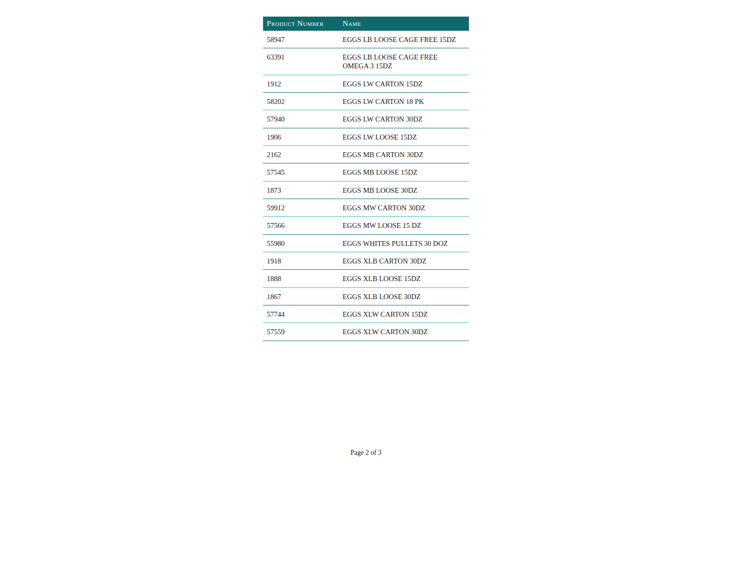| Product Number | Name |
| --- | --- |
| 58947 | EGGS LB LOOSE CAGE FREE 15DZ |
| 63391 | EGGS LB LOOSE CAGE FREE OMEGA 3 15DZ |
| 1912 | EGGS LW CARTON 15DZ |
| 58202 | EGGS LW CARTON 18 PK |
| 57940 | EGGS LW CARTON 30DZ |
| 1906 | EGGS LW LOOSE 15DZ |
| 2162 | EGGS MB CARTON 30DZ |
| 57545 | EGGS MB LOOSE 15DZ |
| 1873 | EGGS MB LOOSE 30DZ |
| 59912 | EGGS MW CARTON 30DZ |
| 57566 | EGGS MW LOOSE 15 DZ |
| 55980 | EGGS WHITES PULLETS 30 DOZ |
| 1918 | EGGS XLB CARTON 30DZ |
| 1888 | EGGS XLB LOOSE 15DZ |
| 1867 | EGGS XLB LOOSE 30DZ |
| 57744 | EGGS XLW CARTON 15DZ |
| 57559 | EGGS XLW CARTON 30DZ |
Page 2 of 3